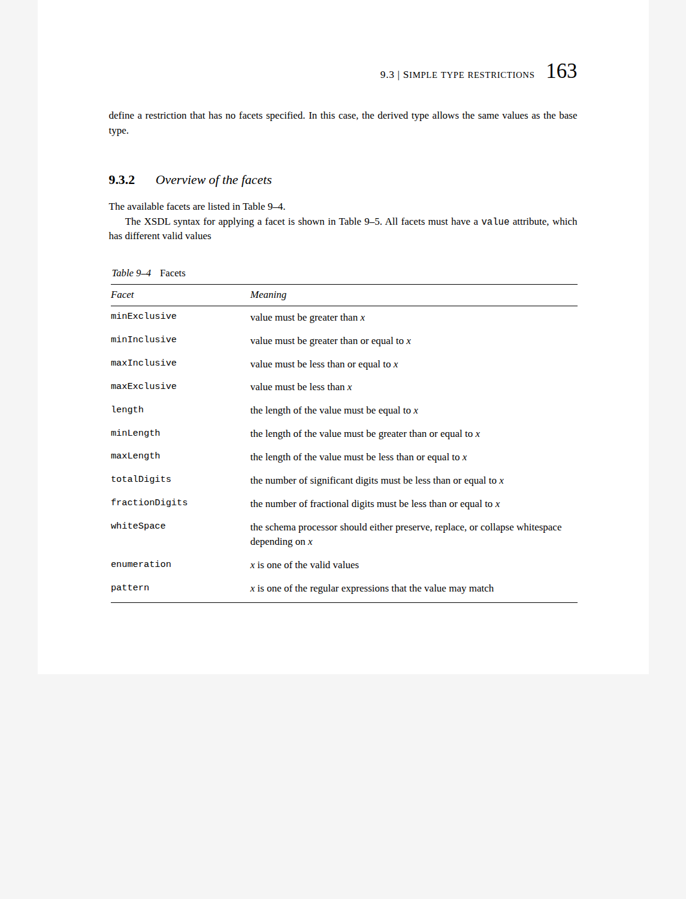9.3 | SIMPLE TYPE RESTRICTIONS 163
define a restriction that has no facets specified. In this case, the derived type allows the same values as the base type.
9.3.2 Overview of the facets
The available facets are listed in Table 9–4.
The XSDL syntax for applying a facet is shown in Table 9–5. All facets must have a value attribute, which has different valid values
Table 9–4 Facets
| Facet | Meaning |
| --- | --- |
| minExclusive | value must be greater than x |
| minInclusive | value must be greater than or equal to x |
| maxInclusive | value must be less than or equal to x |
| maxExclusive | value must be less than x |
| length | the length of the value must be equal to x |
| minLength | the length of the value must be greater than or equal to x |
| maxLength | the length of the value must be less than or equal to x |
| totalDigits | the number of significant digits must be less than or equal to x |
| fractionDigits | the number of fractional digits must be less than or equal to x |
| whiteSpace | the schema processor should either preserve, replace, or collapse whitespace depending on x |
| enumeration | x is one of the valid values |
| pattern | x is one of the regular expressions that the value may match |